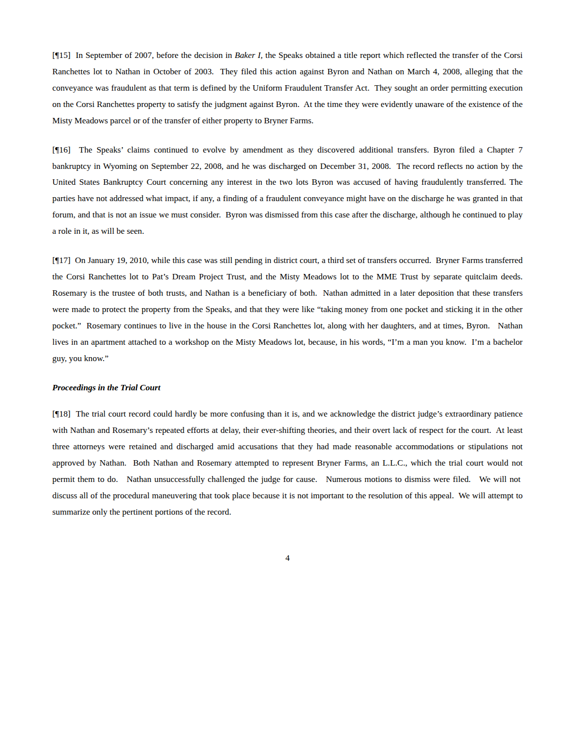[¶15] In September of 2007, before the decision in Baker I, the Speaks obtained a title report which reflected the transfer of the Corsi Ranchettes lot to Nathan in October of 2003. They filed this action against Byron and Nathan on March 4, 2008, alleging that the conveyance was fraudulent as that term is defined by the Uniform Fraudulent Transfer Act. They sought an order permitting execution on the Corsi Ranchettes property to satisfy the judgment against Byron. At the time they were evidently unaware of the existence of the Misty Meadows parcel or of the transfer of either property to Bryner Farms.
[¶16] The Speaks’ claims continued to evolve by amendment as they discovered additional transfers. Byron filed a Chapter 7 bankruptcy in Wyoming on September 22, 2008, and he was discharged on December 31, 2008. The record reflects no action by the United States Bankruptcy Court concerning any interest in the two lots Byron was accused of having fraudulently transferred. The parties have not addressed what impact, if any, a finding of a fraudulent conveyance might have on the discharge he was granted in that forum, and that is not an issue we must consider. Byron was dismissed from this case after the discharge, although he continued to play a role in it, as will be seen.
[¶17] On January 19, 2010, while this case was still pending in district court, a third set of transfers occurred. Bryner Farms transferred the Corsi Ranchettes lot to Pat’s Dream Project Trust, and the Misty Meadows lot to the MME Trust by separate quitclaim deeds. Rosemary is the trustee of both trusts, and Nathan is a beneficiary of both. Nathan admitted in a later deposition that these transfers were made to protect the property from the Speaks, and that they were like “taking money from one pocket and sticking it in the other pocket.” Rosemary continues to live in the house in the Corsi Ranchettes lot, along with her daughters, and at times, Byron. Nathan lives in an apartment attached to a workshop on the Misty Meadows lot, because, in his words, “I’m a man you know. I’m a bachelor guy, you know.”
Proceedings in the Trial Court
[¶18] The trial court record could hardly be more confusing than it is, and we acknowledge the district judge’s extraordinary patience with Nathan and Rosemary’s repeated efforts at delay, their ever-shifting theories, and their overt lack of respect for the court. At least three attorneys were retained and discharged amid accusations that they had made reasonable accommodations or stipulations not approved by Nathan. Both Nathan and Rosemary attempted to represent Bryner Farms, an L.L.C., which the trial court would not permit them to do. Nathan unsuccessfully challenged the judge for cause. Numerous motions to dismiss were filed. We will not discuss all of the procedural maneuvering that took place because it is not important to the resolution of this appeal. We will attempt to summarize only the pertinent portions of the record.
4